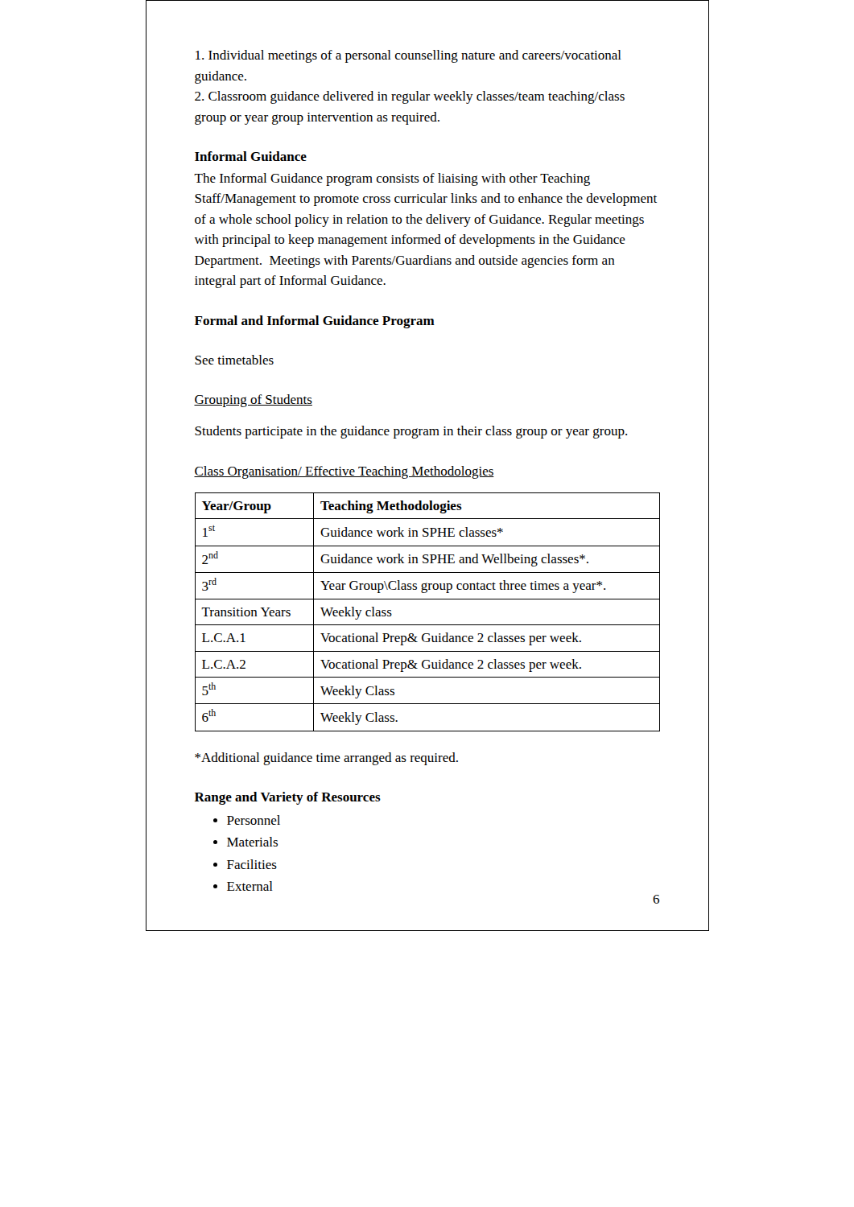1. Individual meetings of a personal counselling nature and careers/vocational guidance.
2. Classroom guidance delivered in regular weekly classes/team teaching/class group or year group intervention as required.
Informal Guidance
The Informal Guidance program consists of liaising with other Teaching Staff/Management to promote cross curricular links and to enhance the development of a whole school policy in relation to the delivery of Guidance. Regular meetings with principal to keep management informed of developments in the Guidance Department. Meetings with Parents/Guardians and outside agencies form an integral part of Informal Guidance.
Formal and Informal Guidance Program
See timetables
Grouping of Students
Students participate in the guidance program in their class group or year group.
Class Organisation/ Effective Teaching Methodologies
| Year/Group | Teaching Methodologies |
| --- | --- |
| 1 st | Guidance work in SPHE classes* |
| 2 nd | Guidance work in SPHE and Wellbeing classes*. |
| 3 rd | Year Group\Class group contact three times a year*. |
| Transition Years | Weekly class |
| L.C.A.1 | Vocational Prep& Guidance 2 classes per week. |
| L.C.A.2 | Vocational Prep& Guidance 2 classes per week. |
| 5 th | Weekly Class |
| 6 th | Weekly Class. |
*Additional guidance time arranged as required.
Range and Variety of Resources
Personnel
Materials
Facilities
External
6